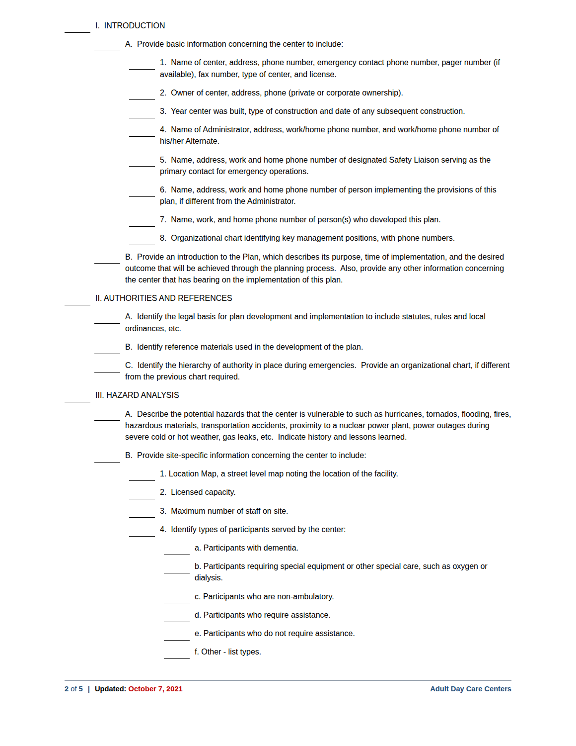I. INTRODUCTION
A. Provide basic information concerning the center to include:
1. Name of center, address, phone number, emergency contact phone number, pager number (if available), fax number, type of center, and license.
2. Owner of center, address, phone (private or corporate ownership).
3. Year center was built, type of construction and date of any subsequent construction.
4. Name of Administrator, address, work/home phone number, and work/home phone number of his/her Alternate.
5. Name, address, work and home phone number of designated Safety Liaison serving as the primary contact for emergency operations.
6. Name, address, work and home phone number of person implementing the provisions of this plan, if different from the Administrator.
7. Name, work, and home phone number of person(s) who developed this plan.
8. Organizational chart identifying key management positions, with phone numbers.
B. Provide an introduction to the Plan, which describes its purpose, time of implementation, and the desired outcome that will be achieved through the planning process. Also, provide any other information concerning the center that has bearing on the implementation of this plan.
II. AUTHORITIES AND REFERENCES
A. Identify the legal basis for plan development and implementation to include statutes, rules and local ordinances, etc.
B. Identify reference materials used in the development of the plan.
C. Identify the hierarchy of authority in place during emergencies. Provide an organizational chart, if different from the previous chart required.
III. HAZARD ANALYSIS
A. Describe the potential hazards that the center is vulnerable to such as hurricanes, tornados, flooding, fires, hazardous materials, transportation accidents, proximity to a nuclear power plant, power outages during severe cold or hot weather, gas leaks, etc. Indicate history and lessons learned.
B. Provide site-specific information concerning the center to include:
1. Location Map, a street level map noting the location of the facility.
2. Licensed capacity.
3. Maximum number of staff on site.
4. Identify types of participants served by the center:
a. Participants with dementia.
b. Participants requiring special equipment or other special care, such as oxygen or dialysis.
c. Participants who are non-ambulatory.
d. Participants who require assistance.
e. Participants who do not require assistance.
f. Other - list types.
2 of 5 | Updated: October 7, 2021
Adult Day Care Centers